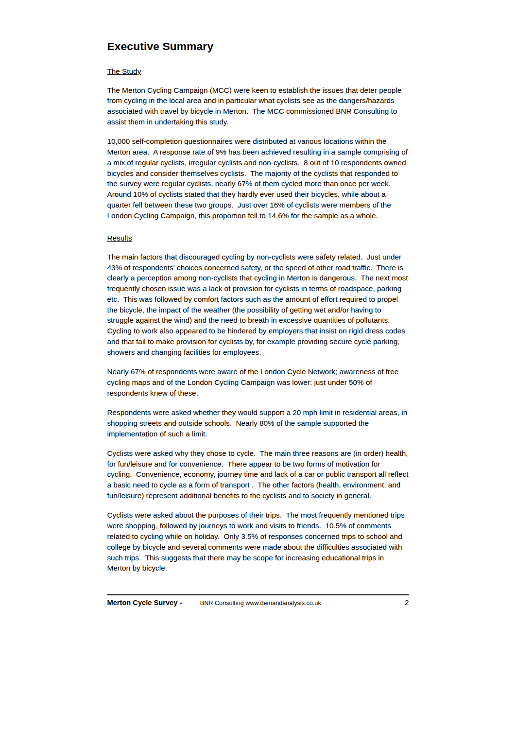Executive Summary
The Study
The Merton Cycling Campaign (MCC) were keen to establish the issues that deter people from cycling in the local area and in particular what cyclists see as the dangers/hazards associated with travel by bicycle in Merton. The MCC commissioned BNR Consulting to assist them in undertaking this study.
10,000 self-completion questionnaires were distributed at various locations within the Merton area. A response rate of 9% has been achieved resulting in a sample comprising of a mix of regular cyclists, irregular cyclists and non-cyclists. 8 out of 10 respondents owned bicycles and consider themselves cyclists. The majority of the cyclists that responded to the survey were regular cyclists, nearly 67% of them cycled more than once per week. Around 10% of cyclists stated that they hardly ever used their bicycles, while about a quarter fell between these two groups. Just over 16% of cyclists were members of the London Cycling Campaign, this proportion fell to 14.6% for the sample as a whole.
Results
The main factors that discouraged cycling by non-cyclists were safety related. Just under 43% of respondents' choices concerned safety, or the speed of other road traffic. There is clearly a perception among non-cyclists that cycling in Merton is dangerous. The next most frequently chosen issue was a lack of provision for cyclists in terms of roadspace, parking etc. This was followed by comfort factors such as the amount of effort required to propel the bicycle, the impact of the weather (the possibility of getting wet and/or having to struggle against the wind) and the need to breath in excessive quantities of pollutants. Cycling to work also appeared to be hindered by employers that insist on rigid dress codes and that fail to make provision for cyclists by, for example providing secure cycle parking, showers and changing facilities for employees.
Nearly 67% of respondents were aware of the London Cycle Network; awareness of free cycling maps and of the London Cycling Campaign was lower: just under 50% of respondents knew of these.
Respondents were asked whether they would support a 20 mph limit in residential areas, in shopping streets and outside schools. Nearly 80% of the sample supported the implementation of such a limit.
Cyclists were asked why they chose to cycle. The main three reasons are (in order) health, for fun/leisure and for convenience. There appear to be two forms of motivation for cycling. Convenience, economy, journey time and lack of a car or public transport all reflect a basic need to cycle as a form of transport . The other factors (health, environment, and fun/leisure) represent additional benefits to the cyclists and to society in general.
Cyclists were asked about the purposes of their trips. The most frequently mentioned trips were shopping, followed by journeys to work and visits to friends. 10.5% of comments related to cycling while on holiday. Only 3.5% of responses concerned trips to school and college by bicycle and several comments were made about the difficulties associated with such trips. This suggests that there may be scope for increasing educational trips in Merton by bicycle.
Merton Cycle Survey - BNR Consulting www.demandanalysis.co.uk 2